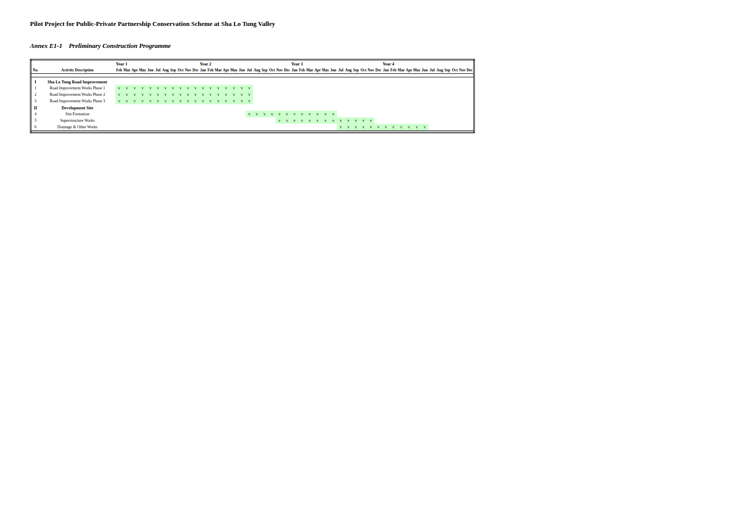Pilot Project for Public-Private Partnership Conservation Scheme at Sha Lo Tung Valley
Annex E1-1 Preliminary Construction Programme
| | | Year 1 | Year 2 | Year 3 | Year 4 |
| No. | Activity Description | Feb | Mar | Apr | May | Jun | Jul | Aug | Sep | Oct | Nov | Dec | Jan | Feb | Mar | Apr | May | Jun | Jul | Aug | Sep | Oct | Nov | Dec | Jan | Feb | Mar | Apr | May | Jun | Jul | Aug | Sep | Oct | Nov | Dec | Jan | Feb | Mar | Apr | May | Jun | Jul | Aug | Sep | Oct | Nov | Dec |
| I | Sha Lo Tung Road Improvement | | | | |
| 1 | Road Improvement Works Phase 1 | Y | Y | Y | Y | Y | Y | Y | Y | Y | Y | Y | Y | Y | Y | Y | Y | Y | Y | | | | | | | | | | | | | | | | | | | | | | | | | | | | | |
| 2 | Road Improvement Works Phase 2 | Y | Y | Y | Y | Y | Y | Y | Y | Y | Y | Y | Y | Y | Y | Y | Y | Y | Y | | | | | | | | | | | | | | | | | | | | | | | | | | | | | |
| 3 | Road Improvement Works Phase 3 | Y | Y | Y | Y | Y | Y | Y | Y | Y | Y | Y | Y | Y | Y | Y | Y | Y | Y | | | | | | | | | | | | | | | | | | | | | | | | | | | | | |
| II | Development Site | | | | |
| 4 | Site Formation | | | | | | | | | | | | | | | | | | Y | Y | Y | Y | Y | Y | Y | Y | Y | Y | Y | Y | | | | | | | | | | | | | | | | | | |
| 5 | Superstructure Works | | | | | | | | | | | | | | | | | | | | | | Y | Y | Y | Y | Y | Y | Y | Y | Y | Y | Y | Y | Y | | | | | | | | | | | | | |
| 6 | Drainage & Other Works | | | | | | | | | | | | | | | | | | | | | | | | | | | | | | Y | Y | Y | Y | Y | Y | Y | Y | Y | Y | Y | Y | | | | | | |